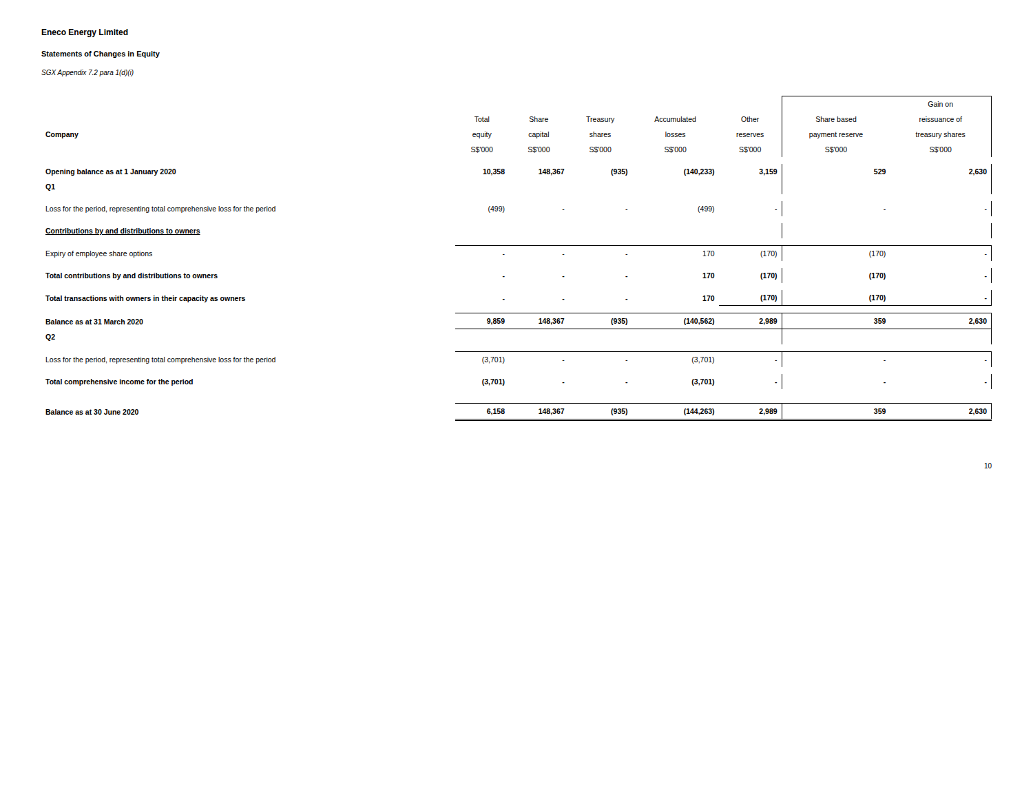Eneco Energy Limited
Statements of Changes in Equity
SGX Appendix 7.2 para 1(d)(i)
| | | | | | | | Gain on |
| --- | --- | --- | --- | --- | --- | --- | --- |
| | Total | Share | Treasury | Accumulated | Other | Share based | reissuance of |
| Company | equity | capital | shares | losses | reserves | payment reserve | treasury shares |
| | S$'000 | S$'000 | S$'000 | S$'000 | S$'000 | S$'000 | S$'000 |
| Opening balance as at 1 January 2020 | 10,358 | 148,367 | (935) | (140,233) | 3,159 | 529 | 2,630 |
| Q1 | | | | | | | |
| Loss for the period, representing total comprehensive loss for the period | (499) | - | - | (499) | - | - | - |
| Contributions by and distributions to owners | | | | | | | |
| Expiry of employee share options | - | - | - | 170 | (170) | (170) | - |
| Total contributions by and distributions to owners | - | - | - | 170 | (170) | (170) | - |
| Total transactions with owners in their capacity as owners | - | - | - | 170 | (170) | (170) | - |
| Balance as at 31 March 2020 | 9,859 | 148,367 | (935) | (140,562) | 2,989 | 359 | 2,630 |
| Q2 | | | | | | | |
| Loss for the period, representing total comprehensive loss for the period | (3,701) | - | - | (3,701) | - | - | - |
| Total comprehensive income for the period | (3,701) | - | - | (3,701) | - | - | - |
| Balance as at 30 June 2020 | 6,158 | 148,367 | (935) | (144,263) | 2,989 | 359 | 2,630 |
10